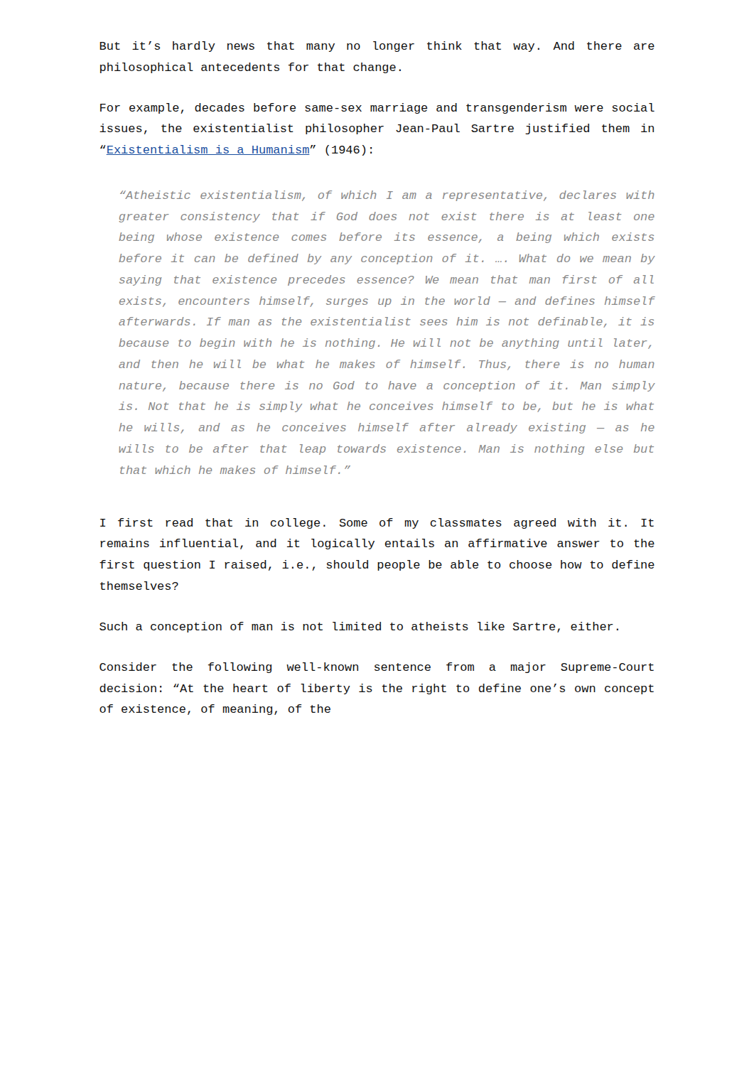But it’s hardly news that many no longer think that way. And there are philosophical antecedents for that change.
For example, decades before same-sex marriage and transgenderism were social issues, the existentialist philosopher Jean-Paul Sartre justified them in “Existentialism is a Humanism” (1946):
“Atheistic existentialism, of which I am a representative, declares with greater consistency that if God does not exist there is at least one being whose existence comes before its essence, a being which exists before it can be defined by any conception of it. …. What do we mean by saying that existence precedes essence? We mean that man first of all exists, encounters himself, surges up in the world — and defines himself afterwards. If man as the existentialist sees him is not definable, it is because to begin with he is nothing. He will not be anything until later, and then he will be what he makes of himself. Thus, there is no human nature, because there is no God to have a conception of it. Man simply is. Not that he is simply what he conceives himself to be, but he is what he wills, and as he conceives himself after already existing — as he wills to be after that leap towards existence. Man is nothing else but that which he makes of himself.”
I first read that in college. Some of my classmates agreed with it. It remains influential, and it logically entails an affirmative answer to the first question I raised, i.e., should people be able to choose how to define themselves?
Such a conception of man is not limited to atheists like Sartre, either.
Consider the following well-known sentence from a major Supreme-Court decision: “At the heart of liberty is the right to define one’s own concept of existence, of meaning, of the